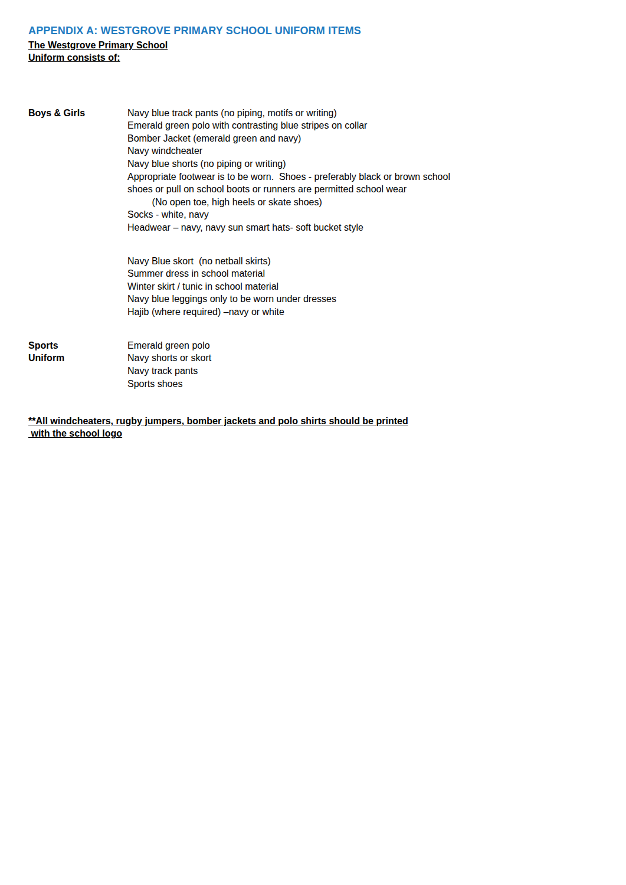APPENDIX A: WESTGROVE PRIMARY SCHOOL UNIFORM ITEMS
The Westgrove Primary School
Uniform consists of:
| Boys & Girls | Navy blue track pants (no piping, motifs or writing) Emerald green polo with contrasting blue stripes on collar Bomber Jacket (emerald green and navy) Navy windcheater Navy blue shorts (no piping or writing) Appropriate footwear is to be worn. Shoes - preferably black or brown school shoes or pull on school boots or runners are permitted school wear (No open toe, high heels or skate shoes) Socks - white, navy Headwear – navy, navy sun smart hats- soft bucket style Navy Blue skort (no netball skirts) Summer dress in school material Winter skirt / tunic in school material Navy blue leggings only to be worn under dresses Hajib (where required) –navy or white |
| Sports Uniform | Emerald green polo Navy shorts or skort Navy track pants Sports shoes |
**All windcheaters, rugby jumpers, bomber jackets and polo shirts should be printed
with the school logo